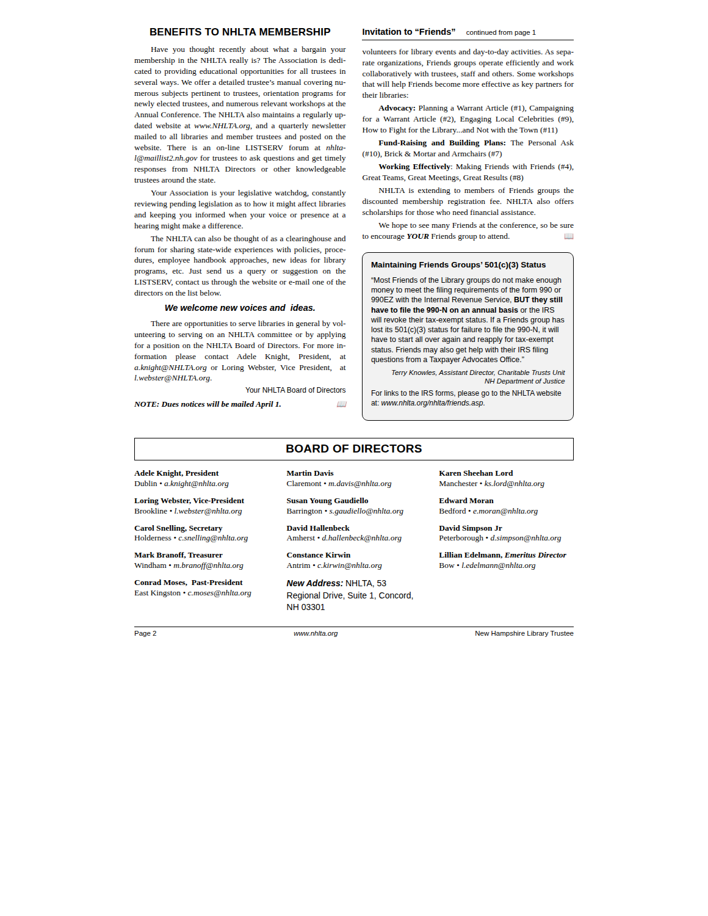BENEFITS TO NHLTA MEMBERSHIP
Have you thought recently about what a bargain your membership in the NHLTA really is? The Association is dedicated to providing educational opportunities for all trustees in several ways. We offer a detailed trustee’s manual covering numerous subjects pertinent to trustees, orientation programs for newly elected trustees, and numerous relevant workshops at the Annual Conference. The NHLTA also maintains a regularly updated website at www.NHLTA.org, and a quarterly newsletter mailed to all libraries and member trustees and posted on the website. There is an on-line LISTSERV forum at nhlta-l@maillist2.nh.gov for trustees to ask questions and get timely responses from NHLTA Directors or other knowledgeable trustees around the state.
Your Association is your legislative watchdog, constantly reviewing pending legislation as to how it might affect libraries and keeping you informed when your voice or presence at a hearing might make a difference.
The NHLTA can also be thought of as a clearinghouse and forum for sharing state-wide experiences with policies, procedures, employee handbook approaches, new ideas for library programs, etc. Just send us a query or suggestion on the LISTSERV, contact us through the website or e-mail one of the directors on the list below.
We welcome new voices and ideas.
There are opportunities to serve libraries in general by volunteering to serving on an NHLTA committee or by applying for a position on the NHLTA Board of Directors. For more information please contact Adele Knight, President, at a.knight@NHLTA.org or Loring Webster, Vice President, at l.webster@NHLTA.org.
Your NHLTA Board of Directors
NOTE: Dues notices will be mailed April 1. 📖
Invitation to “Friends” continued from page 1
volunteers for library events and day-to-day activities. As separate organizations, Friends groups operate efficiently and work collaboratively with trustees, staff and others. Some workshops that will help Friends become more effective as key partners for their libraries:
Advocacy: Planning a Warrant Article (#1), Campaigning for a Warrant Article (#2), Engaging Local Celebrities (#9), How to Fight for the Library...and Not with the Town (#11)
Fund-Raising and Building Plans: The Personal Ask (#10), Brick & Mortar and Armchairs (#7)
Working Effectively: Making Friends with Friends (#4), Great Teams, Great Meetings, Great Results (#8)
NHLTA is extending to members of Friends groups the discounted membership registration fee. NHLTA also offers scholarships for those who need financial assistance.
We hope to see many Friends at the conference, so be sure to encourage YOUR Friends group to attend. 📖
Maintaining Friends Groups’ 501(c)(3) Status
“Most Friends of the Library groups do not make enough money to meet the filing requirements of the form 990 or 990EZ with the Internal Revenue Service, BUT they still have to file the 990-N on an annual basis or the IRS will revoke their tax-exempt status. If a Friends group has lost its 501(c)(3) status for failure to file the 990-N, it will have to start all over again and reapply for tax-exempt status. Friends may also get help with their IRS filing questions from a Taxpayer Advocates Office.”
Terry Knowles, Assistant Director, Charitable Trusts Unit
NH Department of Justice
For links to the IRS forms, please go to the NHLTA website at: www.nhlta.org/nhlta/friends.asp.
BOARD OF DIRECTORS
Adele Knight, President
Dublin • a.knight@nhlta.org
Loring Webster, Vice-President
Brookline • l.webster@nhlta.org
Carol Snelling, Secretary
Holderness • c.snelling@nhlta.org
Mark Branoff, Treasurer
Windham • m.branoff@nhlta.org
Conrad Moses, Past-President
East Kingston • c.moses@nhlta.org
Martin Davis
Claremont • m.davis@nhlta.org
Susan Young Gaudiello
Barrington • s.gaudiello@nhlta.org
David Hallenbeck
Amherst • d.hallenbeck@nhlta.org
Constance Kirwin
Antrim • c.kirwin@nhlta.org
New Address: NHLTA, 53 Regional Drive, Suite 1, Concord, NH 03301
Karen Sheehan Lord
Manchester • ks.lord@nhlta.org
Edward Moran
Bedford • e.moran@nhlta.org
David Simpson Jr
Peterborough • d.simpson@nhlta.org
Lillian Edelmann, Emeritus Director
Bow • l.edelmann@nhlta.org
Page 2
www.nhlta.org
New Hampshire Library Trustee